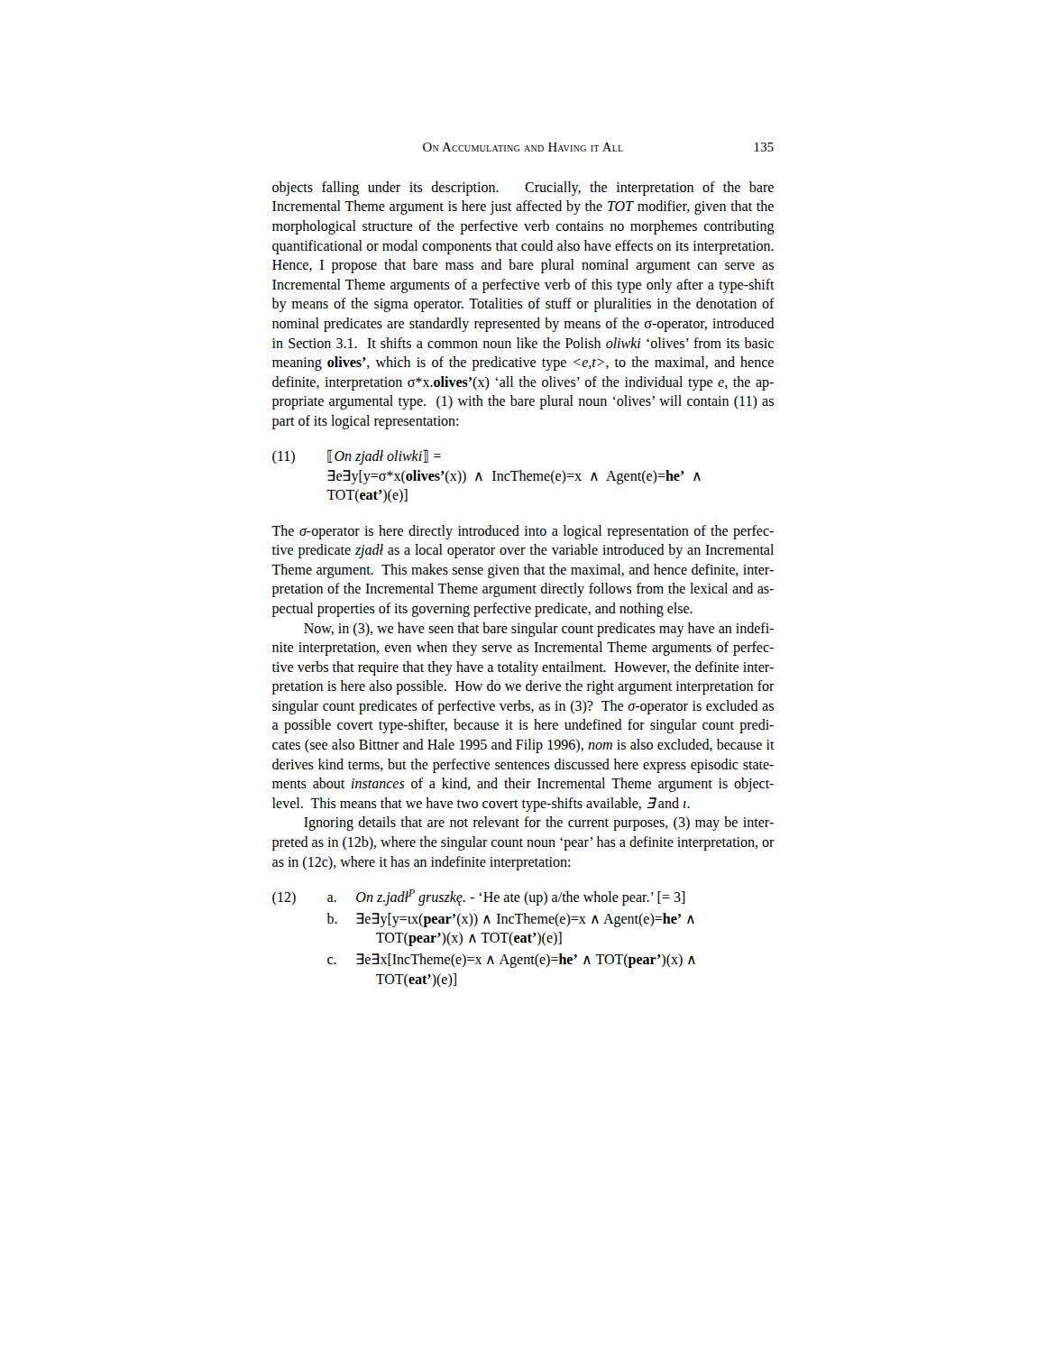On Accumulating and Having it All 135
objects falling under its description. Crucially, the interpretation of the bare Incremental Theme argument is here just affected by the TOT modifier, given that the morphological structure of the perfective verb contains no morphemes contributing quantificational or modal components that could also have effects on its interpretation. Hence, I propose that bare mass and bare plural nominal argument can serve as Incremental Theme arguments of a perfective verb of this type only after a type-shift by means of the sigma operator. Totalities of stuff or pluralities in the denotation of nominal predicates are standardly represented by means of the σ-operator, introduced in Section 3.1. It shifts a common noun like the Polish oliwki ‘olives’ from its basic meaning olives’, which is of the predicative type <e,t>, to the maximal, and hence definite, interpretation σ*x.olives’(x) ‘all the olives’ of the individual type e, the appropriate argumental type. (1) with the bare plural noun ‘olives’ will contain (11) as part of its logical representation:
(11)
⟦On zjadł oliwki⟧ = ∃e∃y[y=σ*x(olives’(x)) ∧ IncTheme(e)=x ∧ Agent(e)=he’ ∧ TOT(eat’)(e)]
The σ-operator is here directly introduced into a logical representation of the perfective predicate zjadł as a local operator over the variable introduced by an Incremental Theme argument. This makes sense given that the maximal, and hence definite, interpretation of the Incremental Theme argument directly follows from the lexical and aspectual properties of its governing perfective predicate, and nothing else.
Now, in (3), we have seen that bare singular count predicates may have an indefinite interpretation, even when they serve as Incremental Theme arguments of perfective verbs that require that they have a totality entailment. However, the definite interpretation is here also possible. How do we derive the right argument interpretation for singular count predicates of perfective verbs, as in (3)? The σ-operator is excluded as a possible covert type-shifter, because it is here undefined for singular count predicates (see also Bittner and Hale 1995 and Filip 1996), nom is also excluded, because it derives kind terms, but the perfective sentences discussed here express episodic statements about instances of a kind, and their Incremental Theme argument is object-level. This means that we have two covert type-shifts available, ∃ and ι.
Ignoring details that are not relevant for the current purposes, (3) may be interpreted as in (12b), where the singular count noun ‘pear’ has a definite interpretation, or as in (12c), where it has an indefinite interpretation:
(12)
a.
On z.jadłP gruszkę. - ‘He ate (up) a/the whole pear.’ [= 3]
b.
∃e∃y[y=ιx(pear’(x)) ∧ IncTheme(e)=x ∧ Agent(e)=he’ ∧ TOT(pear’)(x) ∧ TOT(eat’)(e)]
c.
∃e∃x[IncTheme(e)=x ∧ Agent(e)=he’ ∧ TOT(pear’)(x) ∧ TOT(eat’)(e)]